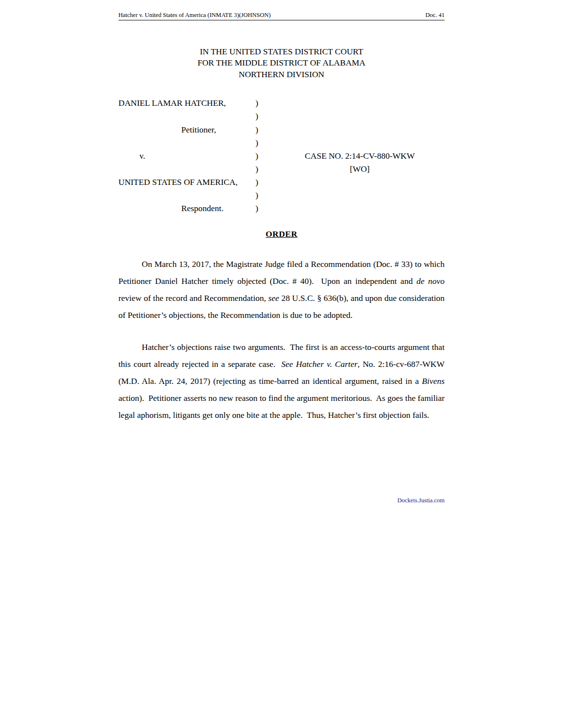Hatcher v. United States of America (INMATE 3)(JOHNSON)
Doc. 41
IN THE UNITED STATES DISTRICT COURT
FOR THE MIDDLE DISTRICT OF ALABAMA
NORTHERN DIVISION
| DANIEL LAMAR HATCHER, | ) | |
| | ) | |
| Petitioner, | ) | |
| | ) | |
| v. | ) | CASE NO. 2:14-CV-880-WKW |
| | ) | [WO] |
| UNITED STATES OF AMERICA, | ) | |
| | ) | |
| Respondent. | ) | |
ORDER
On March 13, 2017, the Magistrate Judge filed a Recommendation (Doc. # 33) to which Petitioner Daniel Hatcher timely objected (Doc. # 40). Upon an independent and de novo review of the record and Recommendation, see 28 U.S.C. § 636(b), and upon due consideration of Petitioner’s objections, the Recommendation is due to be adopted.
Hatcher’s objections raise two arguments. The first is an access-to-courts argument that this court already rejected in a separate case. See Hatcher v. Carter, No. 2:16-cv-687-WKW (M.D. Ala. Apr. 24, 2017) (rejecting as time-barred an identical argument, raised in a Bivens action). Petitioner asserts no new reason to find the argument meritorious. As goes the familiar legal aphorism, litigants get only one bite at the apple. Thus, Hatcher’s first objection fails.
Dockets.Justia.com